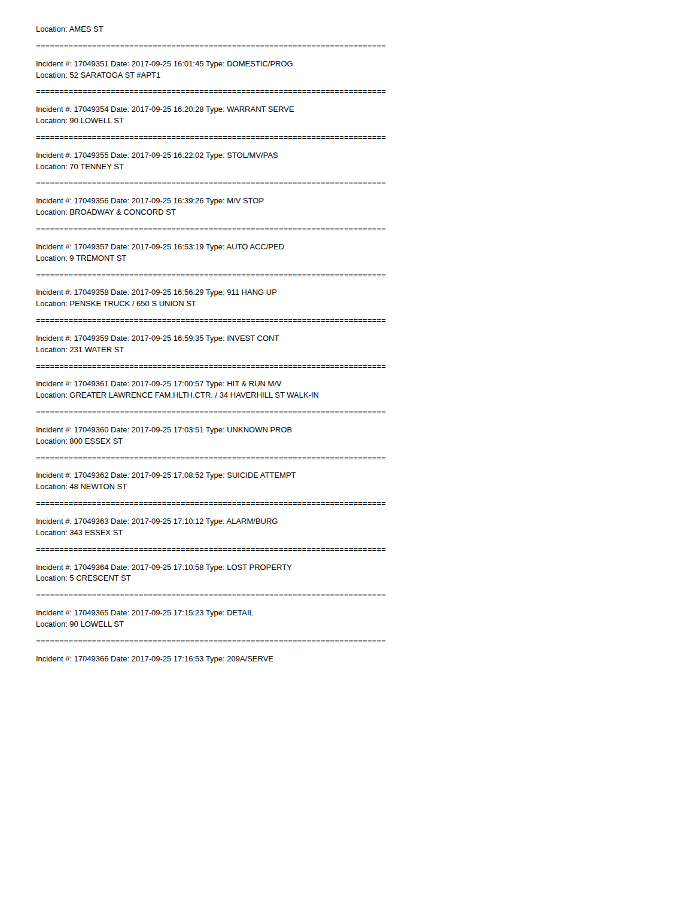Location: AMES ST
===========================================================================
Incident #: 17049351 Date: 2017-09-25 16:01:45 Type: DOMESTIC/PROG
Location: 52 SARATOGA ST #APT1
===========================================================================
Incident #: 17049354 Date: 2017-09-25 16:20:28 Type: WARRANT SERVE
Location: 90 LOWELL ST
===========================================================================
Incident #: 17049355 Date: 2017-09-25 16:22:02 Type: STOL/MV/PAS
Location: 70 TENNEY ST
===========================================================================
Incident #: 17049356 Date: 2017-09-25 16:39:26 Type: M/V STOP
Location: BROADWAY & CONCORD ST
===========================================================================
Incident #: 17049357 Date: 2017-09-25 16:53:19 Type: AUTO ACC/PED
Location: 9 TREMONT ST
===========================================================================
Incident #: 17049358 Date: 2017-09-25 16:56:29 Type: 911 HANG UP
Location: PENSKE TRUCK / 650 S UNION ST
===========================================================================
Incident #: 17049359 Date: 2017-09-25 16:59:35 Type: INVEST CONT
Location: 231 WATER ST
===========================================================================
Incident #: 17049361 Date: 2017-09-25 17:00:57 Type: HIT & RUN M/V
Location: GREATER LAWRENCE FAM.HLTH.CTR. / 34 HAVERHILL ST WALK-IN
===========================================================================
Incident #: 17049360 Date: 2017-09-25 17:03:51 Type: UNKNOWN PROB
Location: 800 ESSEX ST
===========================================================================
Incident #: 17049362 Date: 2017-09-25 17:08:52 Type: SUICIDE ATTEMPT
Location: 48 NEWTON ST
===========================================================================
Incident #: 17049363 Date: 2017-09-25 17:10:12 Type: ALARM/BURG
Location: 343 ESSEX ST
===========================================================================
Incident #: 17049364 Date: 2017-09-25 17:10:58 Type: LOST PROPERTY
Location: 5 CRESCENT ST
===========================================================================
Incident #: 17049365 Date: 2017-09-25 17:15:23 Type: DETAIL
Location: 90 LOWELL ST
===========================================================================
Incident #: 17049366 Date: 2017-09-25 17:16:53 Type: 209A/SERVE